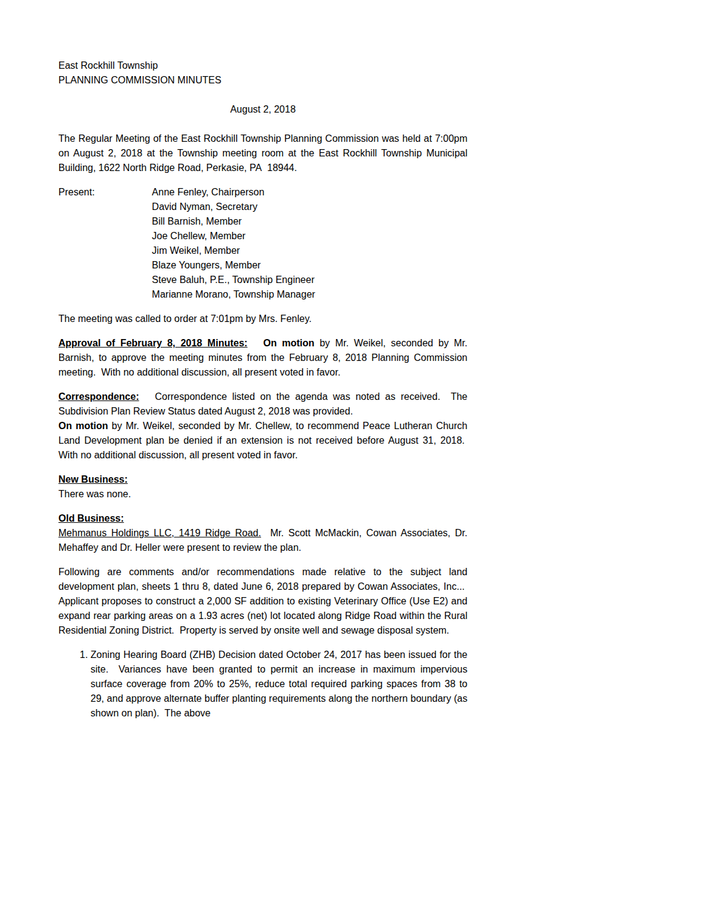East Rockhill Township
PLANNING COMMISSION MINUTES
August 2, 2018
The Regular Meeting of the East Rockhill Township Planning Commission was held at 7:00pm on August 2, 2018 at the Township meeting room at the East Rockhill Township Municipal Building, 1622 North Ridge Road, Perkasie, PA 18944.
| Present: | Anne Fenley, Chairperson David Nyman, Secretary Bill Barnish, Member Joe Chellew, Member Jim Weikel, Member Blaze Youngers, Member Steve Baluh, P.E., Township Engineer Marianne Morano, Township Manager |
The meeting was called to order at 7:01pm by Mrs. Fenley.
Approval of February 8, 2018 Minutes: On motion by Mr. Weikel, seconded by Mr. Barnish, to approve the meeting minutes from the February 8, 2018 Planning Commission meeting. With no additional discussion, all present voted in favor.
Correspondence: Correspondence listed on the agenda was noted as received. The Subdivision Plan Review Status dated August 2, 2018 was provided.
On motion by Mr. Weikel, seconded by Mr. Chellew, to recommend Peace Lutheran Church Land Development plan be denied if an extension is not received before August 31, 2018. With no additional discussion, all present voted in favor.
New Business:
There was none.
Old Business:
Mehmanus Holdings LLC, 1419 Ridge Road. Mr. Scott McMackin, Cowan Associates, Dr. Mehaffey and Dr. Heller were present to review the plan.
Following are comments and/or recommendations made relative to the subject land development plan, sheets 1 thru 8, dated June 6, 2018 prepared by Cowan Associates, Inc... Applicant proposes to construct a 2,000 SF addition to existing Veterinary Office (Use E2) and expand rear parking areas on a 1.93 acres (net) lot located along Ridge Road within the Rural Residential Zoning District. Property is served by onsite well and sewage disposal system.
Zoning Hearing Board (ZHB) Decision dated October 24, 2017 has been issued for the site. Variances have been granted to permit an increase in maximum impervious surface coverage from 20% to 25%, reduce total required parking spaces from 38 to 29, and approve alternate buffer planting requirements along the northern boundary (as shown on plan). The above